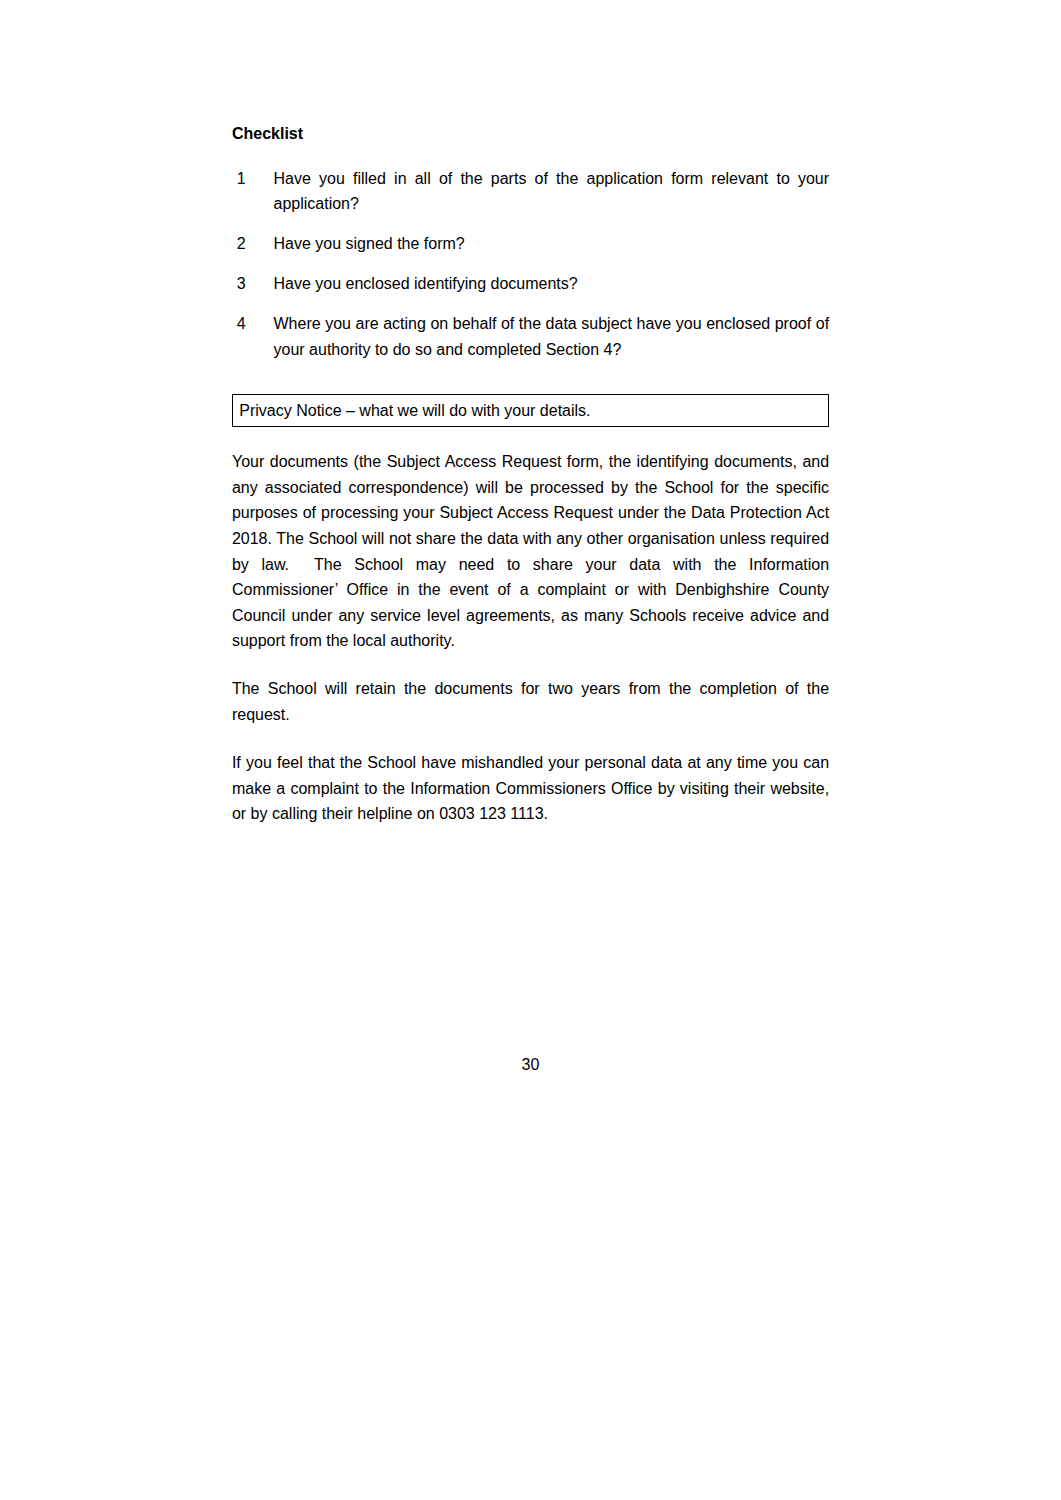Checklist
Have you filled in all of the parts of the application form relevant to your application?
Have you signed the form?
Have you enclosed identifying documents?
Where you are acting on behalf of the data subject have you enclosed proof of your authority to do so and completed Section 4?
Privacy Notice – what we will do with your details.
Your documents (the Subject Access Request form, the identifying documents, and any associated correspondence) will be processed by the School for the specific purposes of processing your Subject Access Request under the Data Protection Act 2018. The School will not share the data with any other organisation unless required by law. The School may need to share your data with the Information Commissioner’ Office in the event of a complaint or with Denbighshire County Council under any service level agreements, as many Schools receive advice and support from the local authority.
The School will retain the documents for two years from the completion of the request.
If you feel that the School have mishandled your personal data at any time you can make a complaint to the Information Commissioners Office by visiting their website, or by calling their helpline on 0303 123 1113.
30